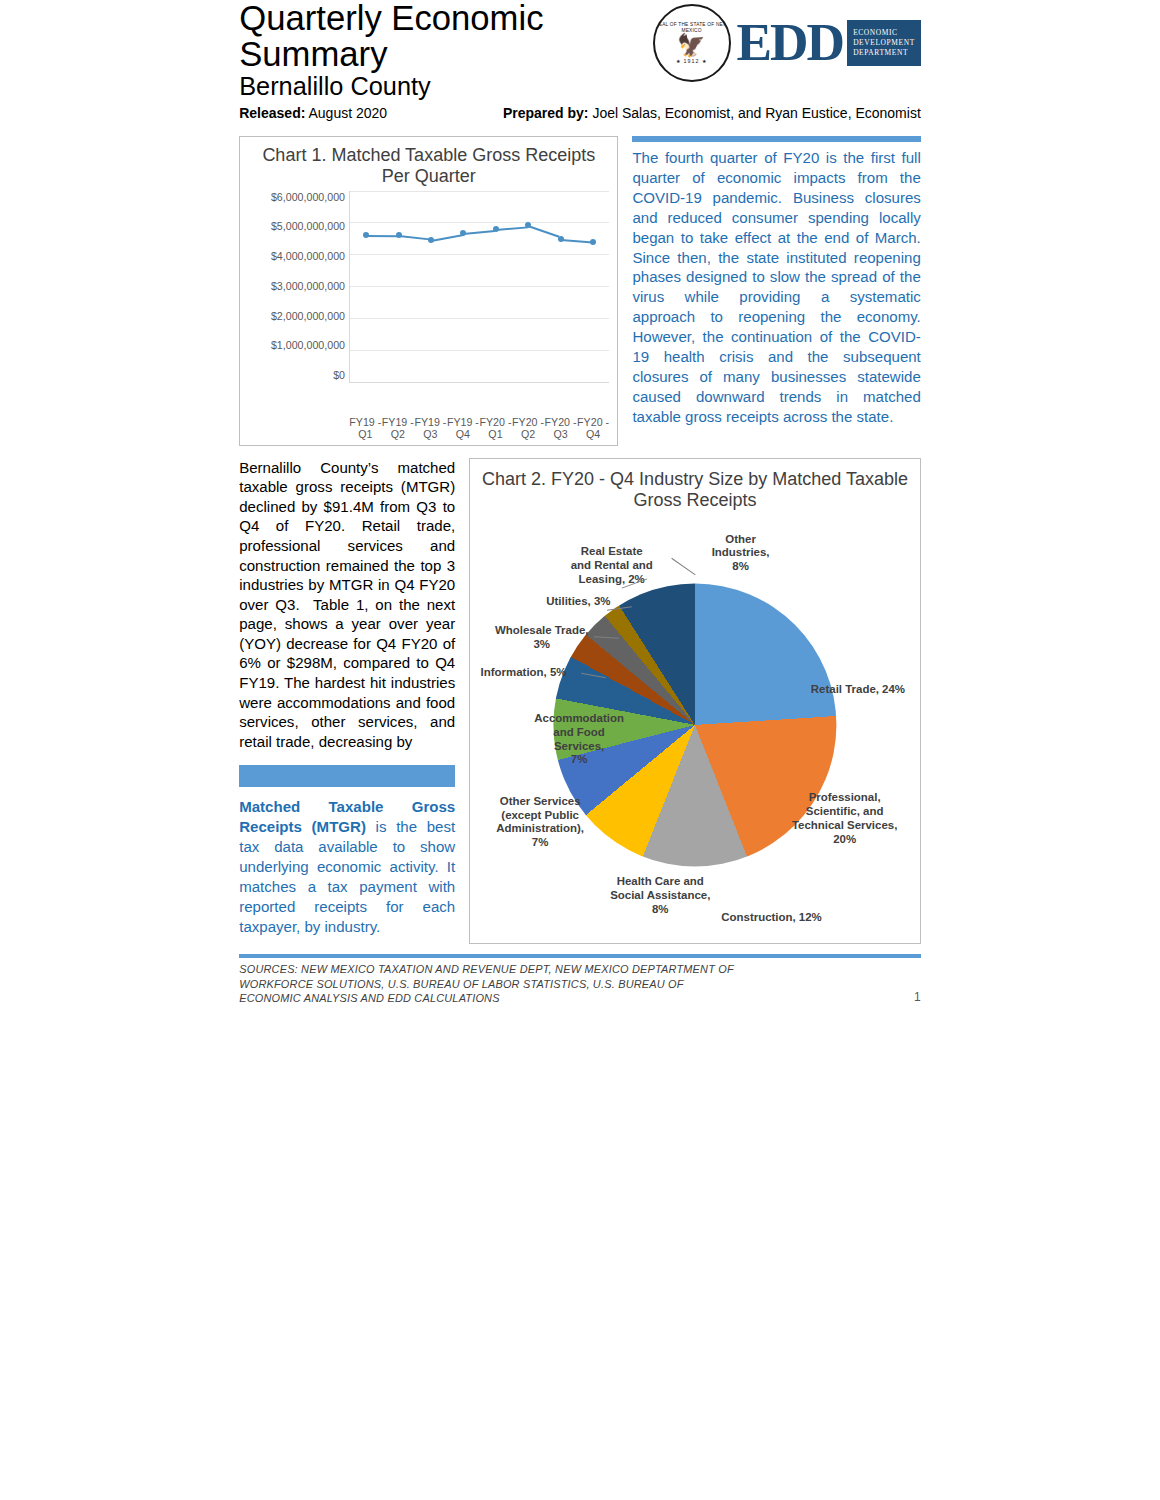Quarterly Economic Summary
Bernalillo County
SEAL OF THE STATE OF NEW MEXICO
🦅
★ 1912 ★
EDD
Economic Development Department
Released: August 2020
Prepared by: Joel Salas, Economist, and Ryan Eustice, Economist
Chart 1. Matched Taxable Gross Receipts Per Quarter
$6,000,000,000
$5,000,000,000
$4,000,000,000
$3,000,000,000
$2,000,000,000
$1,000,000,000
$0
FY19 -
Q1
FY19 -
Q2
FY19 -
Q3
FY19 -
Q4
FY20 -
Q1
FY20 -
Q2
FY20 -
Q3
FY20 -
Q4
The fourth quarter of FY20 is the first full quarter of economic impacts from the COVID-19 pandemic. Business closures and reduced consumer spending locally began to take effect at the end of March. Since then, the state instituted reopening phases designed to slow the spread of the virus while providing a systematic approach to reopening the economy. However, the continuation of the COVID-19 health crisis and the subsequent closures of many businesses statewide caused downward trends in matched taxable gross receipts across the state.
Bernalillo County’s matched taxable gross receipts (MTGR) declined by $91.4M from Q3 to Q4 of FY20. Retail trade, professional services and construction remained the top 3 industries by MTGR in Q4 FY20 over Q3. Table 1, on the next page, shows a year over year (YOY) decrease for Q4 FY20 of 6% or $298M, compared to Q4 FY19. The hardest hit industries were accommodations and food services, other services, and retail trade, decreasing by
Matched Taxable Gross Receipts (MTGR) is the best tax data available to show underlying economic activity. It matches a tax payment with reported receipts for each taxpayer, by industry.
Chart 2. FY20 - Q4 Industry Size by Matched Taxable Gross Receipts
Retail Trade, 24%
Professional,
Scientific, and
Technical Services,
20%
Construction, 12%
Health Care and
Social Assistance,
8%
Other Services
(except Public
Administration),
7%
Accommodation
and Food Services,
7%
Information, 5%
Wholesale Trade,
3%
Utilities, 3%
Real Estate
and Rental and
Leasing, 2%
Other Industries,
8%
SOURCES: NEW MEXICO TAXATION AND REVENUE DEPT, NEW MEXICO DEPTARTMENT OF WORKFORCE SOLUTIONS, U.S. BUREAU OF LABOR STATISTICS, U.S. BUREAU OF ECONOMIC ANALYSIS AND EDD CALCULATIONS
1